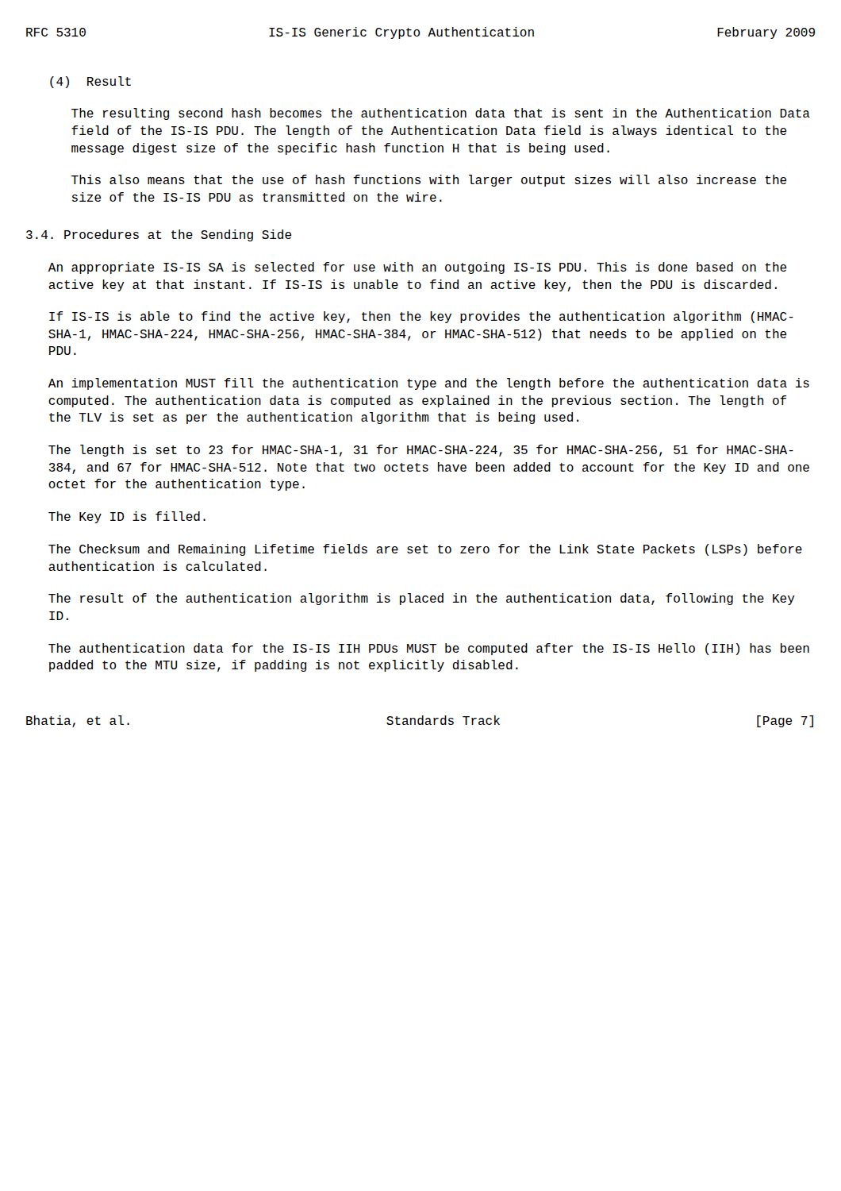RFC 5310 IS-IS Generic Crypto Authentication February 2009
(4) Result
The resulting second hash becomes the authentication data that is sent in the Authentication Data field of the IS-IS PDU. The length of the Authentication Data field is always identical to the message digest size of the specific hash function H that is being used.
This also means that the use of hash functions with larger output sizes will also increase the size of the IS-IS PDU as transmitted on the wire.
3.4. Procedures at the Sending Side
An appropriate IS-IS SA is selected for use with an outgoing IS-IS PDU. This is done based on the active key at that instant. If IS-IS is unable to find an active key, then the PDU is discarded.
If IS-IS is able to find the active key, then the key provides the authentication algorithm (HMAC-SHA-1, HMAC-SHA-224, HMAC-SHA-256, HMAC-SHA-384, or HMAC-SHA-512) that needs to be applied on the PDU.
An implementation MUST fill the authentication type and the length before the authentication data is computed. The authentication data is computed as explained in the previous section. The length of the TLV is set as per the authentication algorithm that is being used.
The length is set to 23 for HMAC-SHA-1, 31 for HMAC-SHA-224, 35 for HMAC-SHA-256, 51 for HMAC-SHA-384, and 67 for HMAC-SHA-512. Note that two octets have been added to account for the Key ID and one octet for the authentication type.
The Key ID is filled.
The Checksum and Remaining Lifetime fields are set to zero for the Link State Packets (LSPs) before authentication is calculated.
The result of the authentication algorithm is placed in the authentication data, following the Key ID.
The authentication data for the IS-IS IIH PDUs MUST be computed after the IS-IS Hello (IIH) has been padded to the MTU size, if padding is not explicitly disabled.
Bhatia, et al. Standards Track [Page 7]